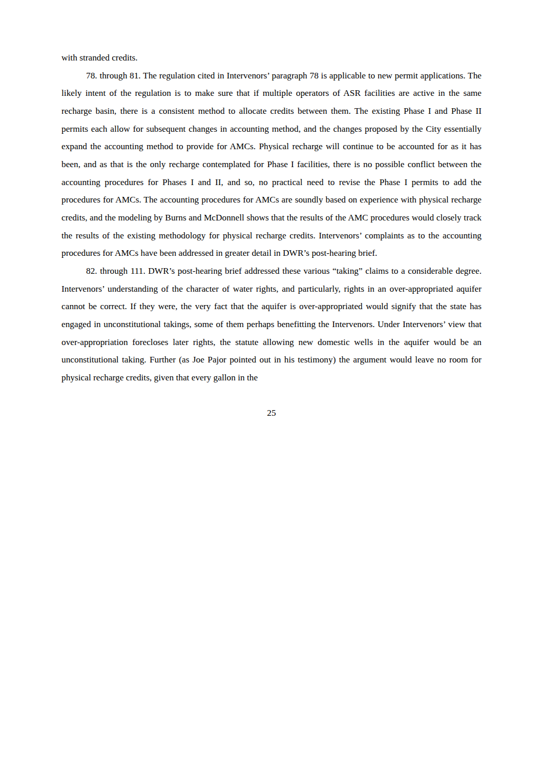with stranded credits.
78. through 81. The regulation cited in Intervenors’ paragraph 78 is applicable to new permit applications. The likely intent of the regulation is to make sure that if multiple operators of ASR facilities are active in the same recharge basin, there is a consistent method to allocate credits between them. The existing Phase I and Phase II permits each allow for subsequent changes in accounting method, and the changes proposed by the City essentially expand the accounting method to provide for AMCs. Physical recharge will continue to be accounted for as it has been, and as that is the only recharge contemplated for Phase I facilities, there is no possible conflict between the accounting procedures for Phases I and II, and so, no practical need to revise the Phase I permits to add the procedures for AMCs. The accounting procedures for AMCs are soundly based on experience with physical recharge credits, and the modeling by Burns and McDonnell shows that the results of the AMC procedures would closely track the results of the existing methodology for physical recharge credits. Intervenors’ complaints as to the accounting procedures for AMCs have been addressed in greater detail in DWR’s post-hearing brief.
82. through 111. DWR’s post-hearing brief addressed these various “taking” claims to a considerable degree. Intervenors’ understanding of the character of water rights, and particularly, rights in an over-appropriated aquifer cannot be correct. If they were, the very fact that the aquifer is over-appropriated would signify that the state has engaged in unconstitutional takings, some of them perhaps benefitting the Intervenors. Under Intervenors’ view that over-appropriation forecloses later rights, the statute allowing new domestic wells in the aquifer would be an unconstitutional taking. Further (as Joe Pajor pointed out in his testimony) the argument would leave no room for physical recharge credits, given that every gallon in the
25